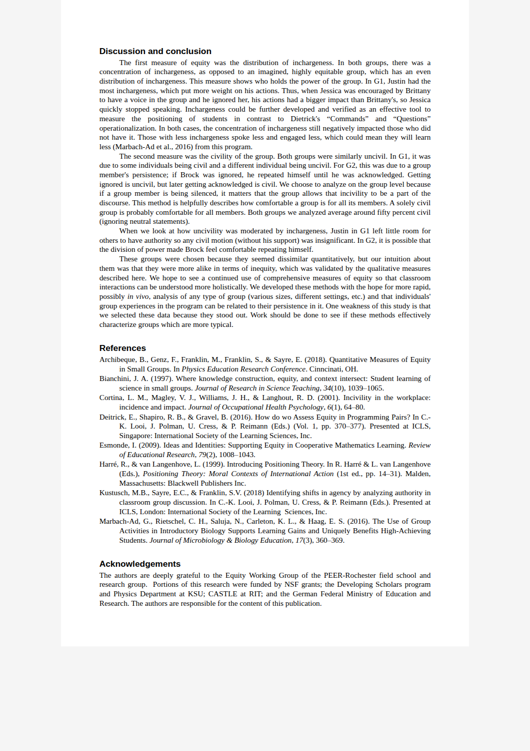Discussion and conclusion
The first measure of equity was the distribution of inchargeness. In both groups, there was a concentration of inchargeness, as opposed to an imagined, highly equitable group, which has an even distribution of inchargeness. This measure shows who holds the power of the group. In G1, Justin had the most inchargeness, which put more weight on his actions. Thus, when Jessica was encouraged by Brittany to have a voice in the group and he ignored her, his actions had a bigger impact than Brittany's, so Jessica quickly stopped speaking. Inchargeness could be further developed and verified as an effective tool to measure the positioning of students in contrast to Dietrick's “Commands” and “Questions” operationalization. In both cases, the concentration of inchargeness still negatively impacted those who did not have it. Those with less inchargeness spoke less and engaged less, which could mean they will learn less (Marbach-Ad et al., 2016) from this program.
The second measure was the civility of the group. Both groups were similarly uncivil. In G1, it was due to some individuals being civil and a different individual being uncivil. For G2, this was due to a group member's persistence; if Brock was ignored, he repeated himself until he was acknowledged. Getting ignored is uncivil, but later getting acknowledged is civil. We choose to analyze on the group level because if a group member is being silenced, it matters that the group allows that incivility to be a part of the discourse. This method is helpfully describes how comfortable a group is for all its members. A solely civil group is probably comfortable for all members. Both groups we analyzed average around fifty percent civil (ignoring neutral statements).
When we look at how uncivility was moderated by inchargeness, Justin in G1 left little room for others to have authority so any civil motion (without his support) was insignificant. In G2, it is possible that the division of power made Brock feel comfortable repeating himself.
These groups were chosen because they seemed dissimilar quantitatively, but our intuition about them was that they were more alike in terms of inequity, which was validated by the qualitative measures described here. We hope to see a continued use of comprehensive measures of equity so that classroom interactions can be understood more holistically. We developed these methods with the hope for more rapid, possibly in vivo, analysis of any type of group (various sizes, different settings, etc.) and that individuals' group experiences in the program can be related to their persistence in it. One weakness of this study is that we selected these data because they stood out. Work should be done to see if these methods effectively characterize groups which are more typical.
References
Archibeque, B., Genz, F., Franklin, M., Franklin, S., & Sayre, E. (2018). Quantitative Measures of Equity in Small Groups. In Physics Education Research Conference. Cinncinati, OH.
Bianchini, J. A. (1997). Where knowledge construction, equity, and context intersect: Student learning of science in small groups. Journal of Research in Science Teaching, 34(10), 1039–1065.
Cortina, L. M., Magley, V. J., Williams, J. H., & Langhout, R. D. (2001). Incivility in the workplace: incidence and impact. Journal of Occupational Health Psychology, 6(1), 64–80.
Deitrick, E., Shapiro, R. B., & Gravel, B. (2016). How do wo Assess Equity in Programming Pairs? In C.-K. Looi, J. Polman, U. Cress, & P. Reimann (Eds.) (Vol. 1, pp. 370–377). Presented at ICLS, Singapore: International Society of the Learning Sciences, Inc.
Esmonde, I. (2009). Ideas and Identities: Supporting Equity in Cooperative Mathematics Learning. Review of Educational Research, 79(2), 1008–1043.
Harré, R., & van Langenhove, L. (1999). Introducing Positioning Theory. In R. Harré & L. van Langenhove (Eds.), Positioning Theory: Moral Contexts of International Action (1st ed., pp. 14–31). Malden, Massachusetts: Blackwell Publishers Inc.
Kustusch, M.B., Sayre, E.C., & Franklin, S.V. (2018) Identifying shifts in agency by analyzing authority in classroom group discussion. In C.-K. Looi, J. Polman, U. Cress, & P. Reimann (Eds.). Presented at ICLS, London: International Society of the Learning Sciences, Inc.
Marbach-Ad, G., Rietschel, C. H., Saluja, N., Carleton, K. L., & Haag, E. S. (2016). The Use of Group Activities in Introductory Biology Supports Learning Gains and Uniquely Benefits High-Achieving Students. Journal of Microbiology & Biology Education, 17(3), 360–369.
Acknowledgements
The authors are deeply grateful to the Equity Working Group of the PEER-Rochester field school and research group. Portions of this research were funded by NSF grants; the Developing Scholars program and Physics Department at KSU; CASTLE at RIT; and the German Federal Ministry of Education and Research. The authors are responsible for the content of this publication.